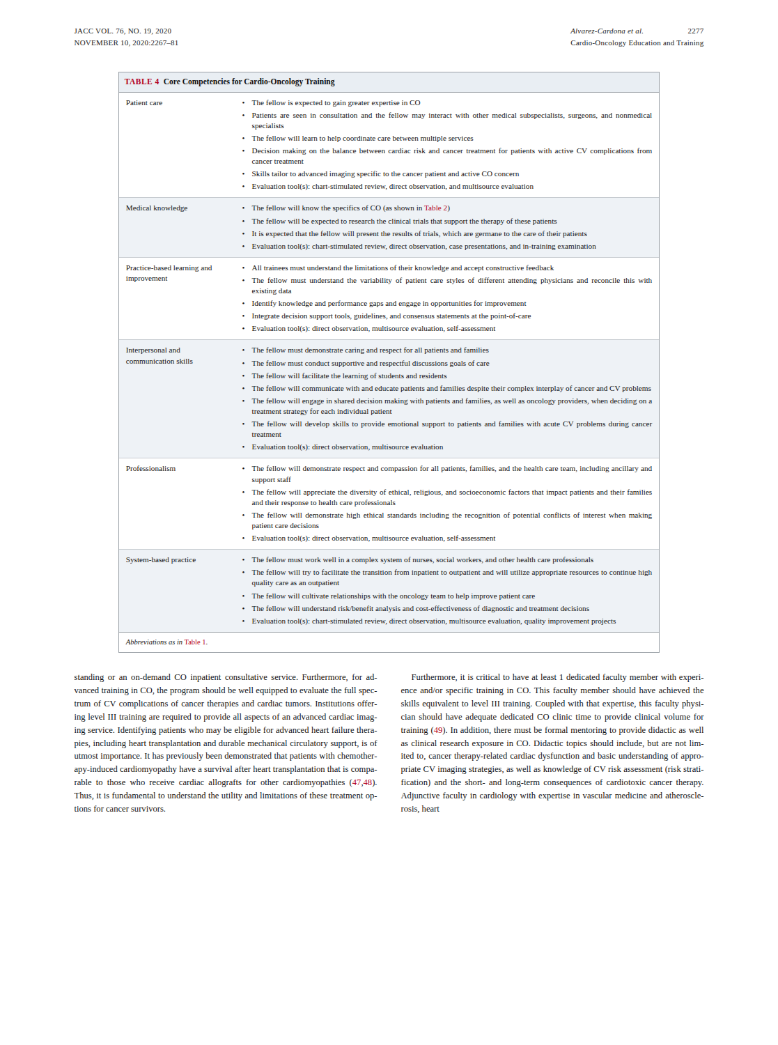JACC VOL. 76, NO. 19, 2020
NOVEMBER 10, 2020:2267–81
Alvarez-Cardona et al. 2277
Cardio-Oncology Education and Training
TABLE 4 Core Competencies for Cardio-Oncology Training
| Patient care | The fellow is expected to gain greater expertise in CO Patients are seen in consultation and the fellow may interact with other medical subspecialists, surgeons, and nonmedical specialists The fellow will learn to help coordinate care between multiple services Decision making on the balance between cardiac risk and cancer treatment for patients with active CV complications from cancer treatment Skills tailor to advanced imaging specific to the cancer patient and active CO concern Evaluation tool(s): chart-stimulated review, direct observation, and multisource evaluation |
| Medical knowledge | The fellow will know the specifics of CO (as shown in Table 2 ) The fellow will be expected to research the clinical trials that support the therapy of these patients It is expected that the fellow will present the results of trials, which are germane to the care of their patients Evaluation tool(s): chart-stimulated review, direct observation, case presentations, and in-training examination |
| Practice-based learning and improvement | All trainees must understand the limitations of their knowledge and accept constructive feedback The fellow must understand the variability of patient care styles of different attending physicians and reconcile this with existing data Identify knowledge and performance gaps and engage in opportunities for improvement Integrate decision support tools, guidelines, and consensus statements at the point-of-care Evaluation tool(s): direct observation, multisource evaluation, self-assessment |
| Interpersonal and communication skills | The fellow must demonstrate caring and respect for all patients and families The fellow must conduct supportive and respectful discussions goals of care The fellow will facilitate the learning of students and residents The fellow will communicate with and educate patients and families despite their complex interplay of cancer and CV problems The fellow will engage in shared decision making with patients and families, as well as oncology providers, when deciding on a treatment strategy for each individual patient The fellow will develop skills to provide emotional support to patients and families with acute CV problems during cancer treatment Evaluation tool(s): direct observation, multisource evaluation |
| Professionalism | The fellow will demonstrate respect and compassion for all patients, families, and the health care team, including ancillary and support staff The fellow will appreciate the diversity of ethical, religious, and socioeconomic factors that impact patients and their families and their response to health care professionals The fellow will demonstrate high ethical standards including the recognition of potential conflicts of interest when making patient care decisions Evaluation tool(s): direct observation, multisource evaluation, self-assessment |
| System-based practice | The fellow must work well in a complex system of nurses, social workers, and other health care professionals The fellow will try to facilitate the transition from inpatient to outpatient and will utilize appropriate resources to continue high quality care as an outpatient The fellow will cultivate relationships with the oncology team to help improve patient care The fellow will understand risk/benefit analysis and cost-effectiveness of diagnostic and treatment decisions Evaluation tool(s): chart-stimulated review, direct observation, multisource evaluation, quality improvement projects |
Abbreviations as in Table 1.
standing or an on-demand CO inpatient consultative service. Furthermore, for advanced training in CO, the program should be well equipped to evaluate the full spectrum of CV complications of cancer therapies and cardiac tumors. Institutions offering level III training are required to provide all aspects of an advanced cardiac imaging service. Identifying patients who may be eligible for advanced heart failure therapies, including heart transplantation and durable mechanical circulatory support, is of utmost importance. It has previously been demonstrated that patients with chemotherapy-induced cardiomyopathy have a survival after heart transplantation that is comparable to those who receive cardiac allografts for other cardiomyopathies (47,48). Thus, it is fundamental to understand the utility and limitations of these treatment options for cancer survivors.
Furthermore, it is critical to have at least 1 dedicated faculty member with experience and/or specific training in CO. This faculty member should have achieved the skills equivalent to level III training. Coupled with that expertise, this faculty physician should have adequate dedicated CO clinic time to provide clinical volume for training (49). In addition, there must be formal mentoring to provide didactic as well as clinical research exposure in CO. Didactic topics should include, but are not limited to, cancer therapy-related cardiac dysfunction and basic understanding of appropriate CV imaging strategies, as well as knowledge of CV risk assessment (risk stratification) and the short- and long-term consequences of cardiotoxic cancer therapy. Adjunctive faculty in cardiology with expertise in vascular medicine and atherosclerosis, heart